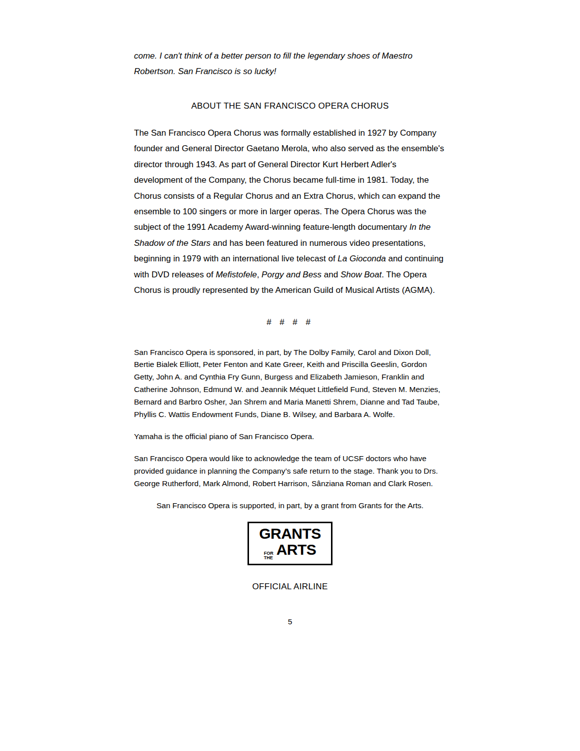come. I can't think of a better person to fill the legendary shoes of Maestro Robertson. San Francisco is so lucky!
ABOUT THE SAN FRANCISCO OPERA CHORUS
The San Francisco Opera Chorus was formally established in 1927 by Company founder and General Director Gaetano Merola, who also served as the ensemble's director through 1943. As part of General Director Kurt Herbert Adler's development of the Company, the Chorus became full-time in 1981. Today, the Chorus consists of a Regular Chorus and an Extra Chorus, which can expand the ensemble to 100 singers or more in larger operas. The Opera Chorus was the subject of the 1991 Academy Award-winning feature-length documentary In the Shadow of the Stars and has been featured in numerous video presentations, beginning in 1979 with an international live telecast of La Gioconda and continuing with DVD releases of Mefistofele, Porgy and Bess and Show Boat. The Opera Chorus is proudly represented by the American Guild of Musical Artists (AGMA).
# # # #
San Francisco Opera is sponsored, in part, by The Dolby Family, Carol and Dixon Doll, Bertie Bialek Elliott, Peter Fenton and Kate Greer, Keith and Priscilla Geeslin, Gordon Getty, John A. and Cynthia Fry Gunn, Burgess and Elizabeth Jamieson, Franklin and Catherine Johnson, Edmund W. and Jeannik Méquet Littlefield Fund, Steven M. Menzies, Bernard and Barbro Osher, Jan Shrem and Maria Manetti Shrem, Dianne and Tad Taube, Phyllis C. Wattis Endowment Funds, Diane B. Wilsey, and Barbara A. Wolfe.
Yamaha is the official piano of San Francisco Opera.
San Francisco Opera would like to acknowledge the team of UCSF doctors who have provided guidance in planning the Company’s safe return to the stage. Thank you to Drs. George Rutherford, Mark Almond, Robert Harrison, Sânziana Roman and Clark Rosen.
San Francisco Opera is supported, in part, by a grant from Grants for the Arts.
GRANTS
FOR
THE ARTS
OFFICIAL AIRLINE
5